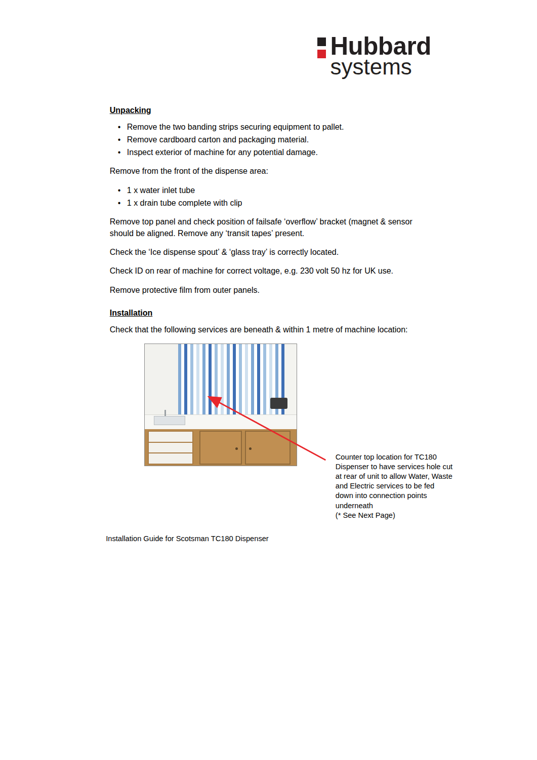Hubbard systems
Unpacking
Remove the two banding strips securing equipment to pallet.
Remove cardboard carton and packaging material.
Inspect exterior of machine for any potential damage.
Remove from the front of the dispense area:
1 x water inlet tube
1 x drain tube complete with clip
Remove top panel and check position of failsafe ‘overflow’ bracket (magnet & sensor should be aligned. Remove any ‘transit tapes’ present.
Check the ‘Ice dispense spout’ & ‘glass tray’ is correctly located.
Check ID on rear of machine for correct voltage, e.g. 230 volt 50 hz for UK use.
Remove protective film from outer panels.
Installation
Check that the following services are beneath & within 1 metre of machine location:
Counter top location for TC180 Dispenser to have services hole cut at rear of unit to allow Water, Waste and Electric services to be fed down into connection points underneath
(* See Next Page)
Installation Guide for Scotsman TC180 Dispenser